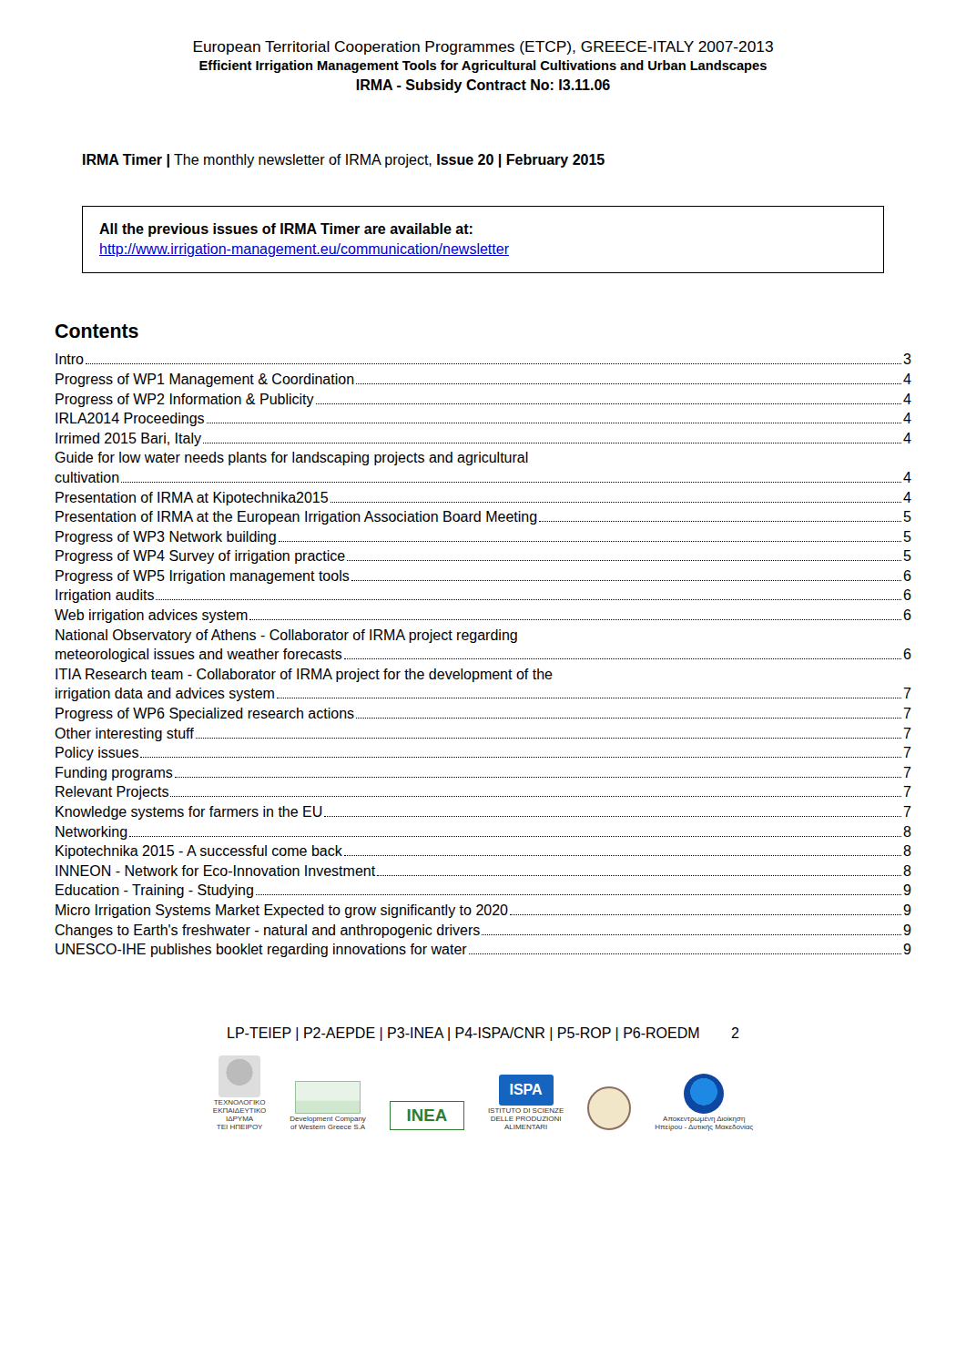European Territorial Cooperation Programmes (ETCP), GREECE-ITALY 2007-2013
Efficient Irrigation Management Tools for Agricultural Cultivations and Urban Landscapes
IRMA - Subsidy Contract No: I3.11.06
IRMA Timer | The monthly newsletter of IRMA project, Issue 20 | February 2015
All the previous issues of IRMA Timer are available at:
http://www.irrigation-management.eu/communication/newsletter
Contents
Intro 3
Progress of WP1 Management & Coordination 4
Progress of WP2 Information & Publicity 4
IRLA2014 Proceedings 4
Irrimed 2015 Bari, Italy 4
Guide for low water needs plants for landscaping projects and agricultural
cultivation 4
Presentation of IRMA at Kipotechnika2015 4
Presentation of IRMA at the European Irrigation Association Board Meeting 5
Progress of WP3 Network building 5
Progress of WP4 Survey of irrigation practice 5
Progress of WP5 Irrigation management tools 6
Irrigation audits 6
Web irrigation advices system 6
National Observatory of Athens - Collaborator of IRMA project regarding
meteorological issues and weather forecasts 6
ITIA Research team - Collaborator of IRMA project for the development of the
irrigation data and advices system 7
Progress of WP6 Specialized research actions 7
Other interesting stuff 7
Policy issues 7
Funding programs 7
Relevant Projects 7
Knowledge systems for farmers in the EU 7
Networking 8
Kipotechnika 2015 - A successful come back 8
INNEON - Network for Eco-Innovation Investment 8
Education - Training - Studying 9
Micro Irrigation Systems Market Expected to grow significantly to 2020 9
Changes to Earth's freshwater - natural and anthropogenic drivers 9
UNESCO-IHE publishes booklet regarding innovations for water 9
LP-TEIEP | P2-AEPDE | P3-INEA | P4-ISPA/CNR | P5-ROP | P6-ROEDM 2
ΤΕΧΝΟΛΟΓΙΚΟ
ΕΚΠΑΙΔΕΥΤΙΚΟ
ΙΔΡΥΜΑ
ΤΕΙ ΗΠΕΙΡΟΥ
Development Company
of Western Greece S.A
INEA
ISPAISTITUTO DI SCIENZE
DELLE PRODUZIONI
ALIMENTARI
Αποκεντρωμένη Διοίκηση
Ηπείρου - Δυτικής Μακεδονίας